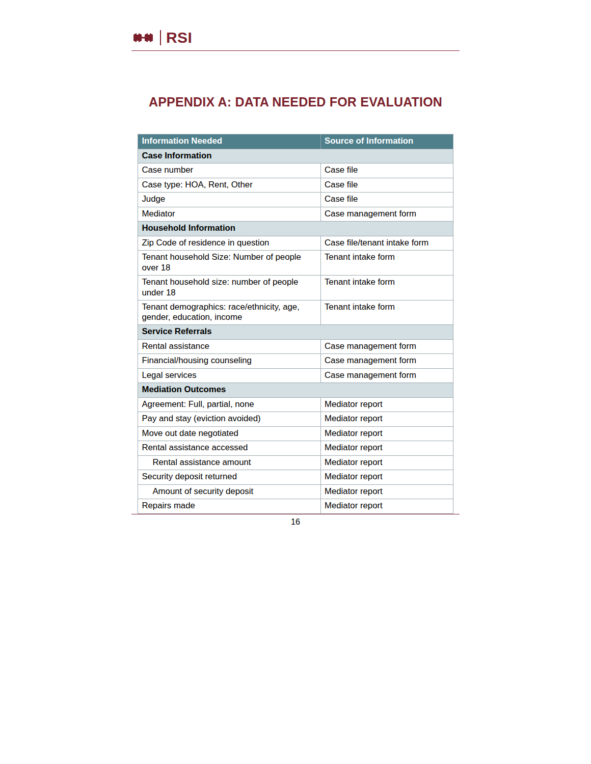RSI
APPENDIX A: DATA NEEDED FOR EVALUATION
| Information Needed | Source of Information |
| --- | --- |
| Case Information |
| Case number | Case file |
| Case type: HOA, Rent, Other | Case file |
| Judge | Case file |
| Mediator | Case management form |
| Household Information |
| Zip Code of residence in question | Case file/tenant intake form |
| Tenant household Size: Number of people over 18 | Tenant intake form |
| Tenant household size: number of people under 18 | Tenant intake form |
| Tenant demographics: race/ethnicity, age, gender, education, income | Tenant intake form |
| Service Referrals |
| Rental assistance | Case management form |
| Financial/housing counseling | Case management form |
| Legal services | Case management form |
| Mediation Outcomes |
| Agreement: Full, partial, none | Mediator report |
| Pay and stay (eviction avoided) | Mediator report |
| Move out date negotiated | Mediator report |
| Rental assistance accessed | Mediator report |
| Rental assistance amount | Mediator report |
| Security deposit returned | Mediator report |
| Amount of security deposit | Mediator report |
| Repairs made | Mediator report |
16